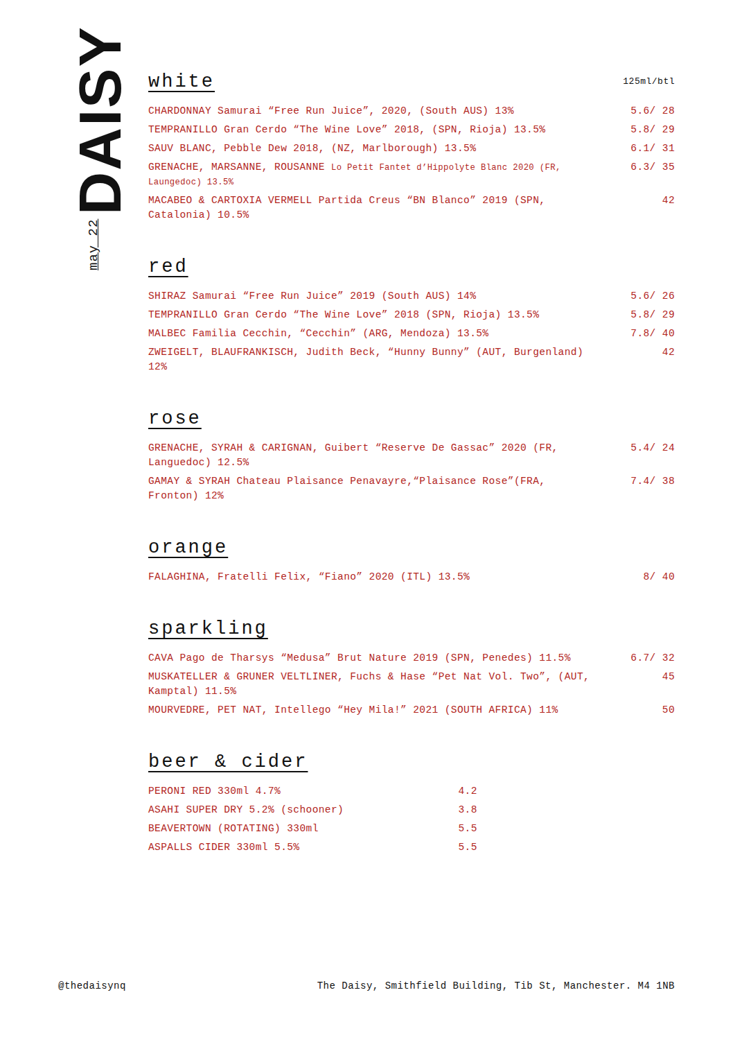DAISY
may 22
125ml/btl
white
| CHARDONNAY Samurai “Free Run Juice”, 2020, (South AUS) 13% | 5.6/ 28 |
| TEMPRANILLO Gran Cerdo “The Wine Love” 2018, (SPN, Rioja) 13.5% | 5.8/ 29 |
| SAUV BLANC, Pebble Dew 2018, (NZ, Marlborough) 13.5% | 6.1/ 31 |
| GRENACHE, MARSANNE, ROUSANNE Lo Petit Fantet d’Hippolyte Blanc 2020 (FR, Laungedoc) 13.5% | 6.3/ 35 |
| MACABEO & CARTOXIA VERMELL Partida Creus “BN Blanco” 2019 (SPN, Catalonia) 10.5% | 42 |
red
| SHIRAZ Samurai “Free Run Juice” 2019 (South AUS) 14% | 5.6/ 26 |
| TEMPRANILLO Gran Cerdo “The Wine Love” 2018 (SPN, Rioja) 13.5% | 5.8/ 29 |
| MALBEC Familia Cecchin, “Cecchin” (ARG, Mendoza) 13.5% | 7.8/ 40 |
| ZWEIGELT, BLAUFRANKISCH, Judith Beck, “Hunny Bunny” (AUT, Burgenland) 12% | 42 |
rose
| GRENACHE, SYRAH & CARIGNAN, Guibert “Reserve De Gassac” 2020 (FR, Languedoc) 12.5% | 5.4/ 24 |
| GAMAY & SYRAH Chateau Plaisance Penavayre,“Plaisance Rose”(FRA, Fronton) 12% | 7.4/ 38 |
orange
| FALAGHINA, Fratelli Felix, “Fiano” 2020 (ITL) 13.5% | 8/ 40 |
sparkling
| CAVA Pago de Tharsys “Medusa” Brut Nature 2019 (SPN, Penedes) 11.5% | 6.7/ 32 |
| MUSKATELLER & GRUNER VELTLINER, Fuchs & Hase “Pet Nat Vol. Two”, (AUT, Kamptal) 11.5% | 45 |
| MOURVEDRE, PET NAT, Intellego “Hey Mila!” 2021 (SOUTH AFRICA) 11% | 50 |
beer & cider
| PERONI RED 330ml 4.7% | 4.2 |
| ASAHI SUPER DRY 5.2% (schooner) | 3.8 |
| BEAVERTOWN (ROTATING) 330ml | 5.5 |
| ASPALLS CIDER 330ml 5.5% | 5.5 |
@thedaisynq
The Daisy, Smithfield Building, Tib St, Manchester. M4 1NB